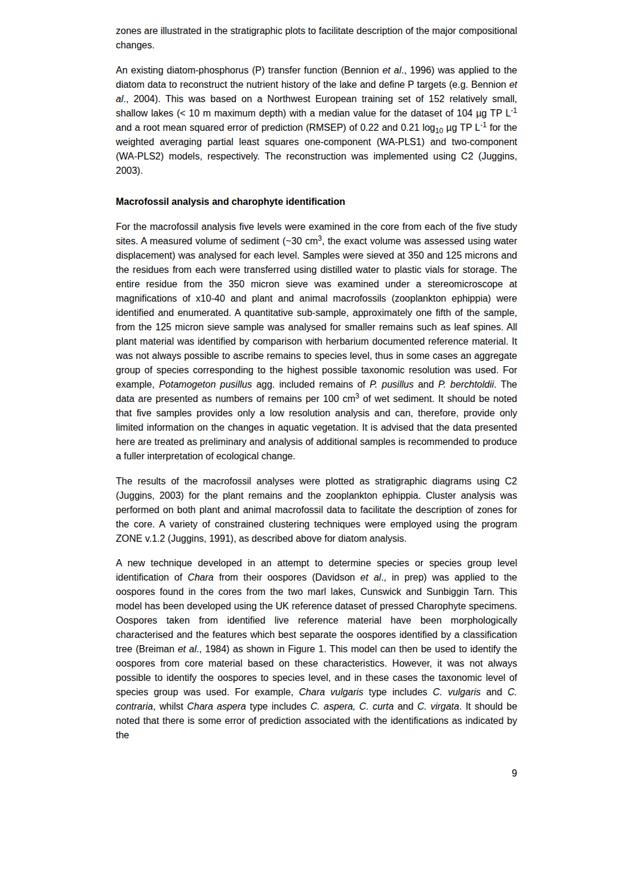zones are illustrated in the stratigraphic plots to facilitate description of the major compositional changes.
An existing diatom-phosphorus (P) transfer function (Bennion et al., 1996) was applied to the diatom data to reconstruct the nutrient history of the lake and define P targets (e.g. Bennion et al., 2004). This was based on a Northwest European training set of 152 relatively small, shallow lakes (< 10 m maximum depth) with a median value for the dataset of 104 µg TP L-1 and a root mean squared error of prediction (RMSEP) of 0.22 and 0.21 log10 µg TP L-1 for the weighted averaging partial least squares one-component (WA-PLS1) and two-component (WA-PLS2) models, respectively. The reconstruction was implemented using C2 (Juggins, 2003).
Macrofossil analysis and charophyte identification
For the macrofossil analysis five levels were examined in the core from each of the five study sites. A measured volume of sediment (~30 cm3, the exact volume was assessed using water displacement) was analysed for each level. Samples were sieved at 350 and 125 microns and the residues from each were transferred using distilled water to plastic vials for storage. The entire residue from the 350 micron sieve was examined under a stereomicroscope at magnifications of x10-40 and plant and animal macrofossils (zooplankton ephippia) were identified and enumerated. A quantitative sub-sample, approximately one fifth of the sample, from the 125 micron sieve sample was analysed for smaller remains such as leaf spines. All plant material was identified by comparison with herbarium documented reference material. It was not always possible to ascribe remains to species level, thus in some cases an aggregate group of species corresponding to the highest possible taxonomic resolution was used. For example, Potamogeton pusillus agg. included remains of P. pusillus and P. berchtoldii. The data are presented as numbers of remains per 100 cm3 of wet sediment. It should be noted that five samples provides only a low resolution analysis and can, therefore, provide only limited information on the changes in aquatic vegetation. It is advised that the data presented here are treated as preliminary and analysis of additional samples is recommended to produce a fuller interpretation of ecological change.
The results of the macrofossil analyses were plotted as stratigraphic diagrams using C2 (Juggins, 2003) for the plant remains and the zooplankton ephippia. Cluster analysis was performed on both plant and animal macrofossil data to facilitate the description of zones for the core. A variety of constrained clustering techniques were employed using the program ZONE v.1.2 (Juggins, 1991), as described above for diatom analysis.
A new technique developed in an attempt to determine species or species group level identification of Chara from their oospores (Davidson et al., in prep) was applied to the oospores found in the cores from the two marl lakes, Cunswick and Sunbiggin Tarn. This model has been developed using the UK reference dataset of pressed Charophyte specimens. Oospores taken from identified live reference material have been morphologically characterised and the features which best separate the oospores identified by a classification tree (Breiman et al., 1984) as shown in Figure 1. This model can then be used to identify the oospores from core material based on these characteristics. However, it was not always possible to identify the oospores to species level, and in these cases the taxonomic level of species group was used. For example, Chara vulgaris type includes C. vulgaris and C. contraria, whilst Chara aspera type includes C. aspera, C. curta and C. virgata. It should be noted that there is some error of prediction associated with the identifications as indicated by the
9